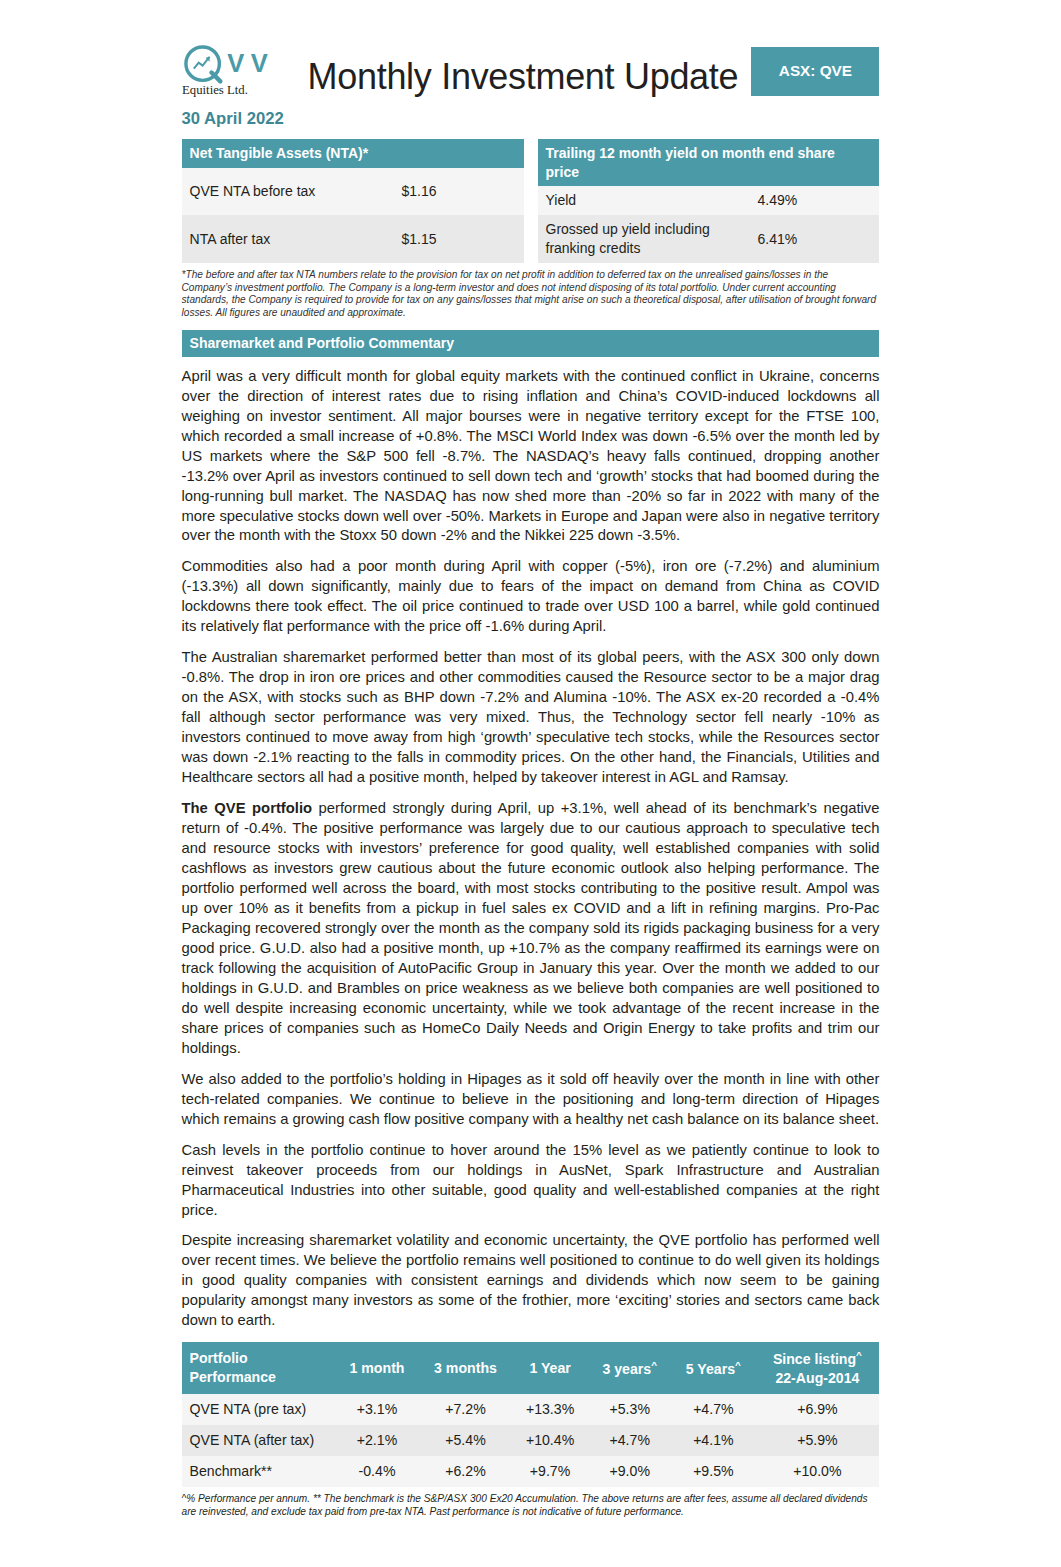V V Equities Ltd.
Monthly Investment Update
ASX: QVE
30 April 2022
| Net Tangible Assets (NTA)* |
| --- |
| QVE NTA before tax | $1.16 |
| NTA after tax | $1.15 |
| Trailing 12 month yield on month end share price |
| --- |
| Yield | 4.49% |
| Grossed up yield including franking credits | 6.41% |
*The before and after tax NTA numbers relate to the provision for tax on net profit in addition to deferred tax on the unrealised gains/losses in the Company’s investment portfolio. The Company is a long-term investor and does not intend disposing of its total portfolio. Under current accounting standards, the Company is required to provide for tax on any gains/losses that might arise on such a theoretical disposal, after utilisation of brought forward losses. All figures are unaudited and approximate.
Sharemarket and Portfolio Commentary
April was a very difficult month for global equity markets with the continued conflict in Ukraine, concerns over the direction of interest rates due to rising inflation and China’s COVID-induced lockdowns all weighing on investor sentiment. All major bourses were in negative territory except for the FTSE 100, which recorded a small increase of +0.8%. The MSCI World Index was down -6.5% over the month led by US markets where the S&P 500 fell -8.7%. The NASDAQ’s heavy falls continued, dropping another -13.2% over April as investors continued to sell down tech and ‘growth’ stocks that had boomed during the long-running bull market. The NASDAQ has now shed more than -20% so far in 2022 with many of the more speculative stocks down well over -50%. Markets in Europe and Japan were also in negative territory over the month with the Stoxx 50 down -2% and the Nikkei 225 down -3.5%.
Commodities also had a poor month during April with copper (-5%), iron ore (-7.2%) and aluminium (-13.3%) all down significantly, mainly due to fears of the impact on demand from China as COVID lockdowns there took effect. The oil price continued to trade over USD 100 a barrel, while gold continued its relatively flat performance with the price off -1.6% during April.
The Australian sharemarket performed better than most of its global peers, with the ASX 300 only down -0.8%. The drop in iron ore prices and other commodities caused the Resource sector to be a major drag on the ASX, with stocks such as BHP down -7.2% and Alumina -10%. The ASX ex-20 recorded a -0.4% fall although sector performance was very mixed. Thus, the Technology sector fell nearly -10% as investors continued to move away from high ‘growth’ speculative tech stocks, while the Resources sector was down -2.1% reacting to the falls in commodity prices. On the other hand, the Financials, Utilities and Healthcare sectors all had a positive month, helped by takeover interest in AGL and Ramsay.
The QVE portfolio performed strongly during April, up +3.1%, well ahead of its benchmark’s negative return of -0.4%. The positive performance was largely due to our cautious approach to speculative tech and resource stocks with investors’ preference for good quality, well established companies with solid cashflows as investors grew cautious about the future economic outlook also helping performance. The portfolio performed well across the board, with most stocks contributing to the positive result. Ampol was up over 10% as it benefits from a pickup in fuel sales ex COVID and a lift in refining margins. Pro-Pac Packaging recovered strongly over the month as the company sold its rigids packaging business for a very good price. G.U.D. also had a positive month, up +10.7% as the company reaffirmed its earnings were on track following the acquisition of AutoPacific Group in January this year. Over the month we added to our holdings in G.U.D. and Brambles on price weakness as we believe both companies are well positioned to do well despite increasing economic uncertainty, while we took advantage of the recent increase in the share prices of companies such as HomeCo Daily Needs and Origin Energy to take profits and trim our holdings.
We also added to the portfolio’s holding in Hipages as it sold off heavily over the month in line with other tech-related companies. We continue to believe in the positioning and long-term direction of Hipages which remains a growing cash flow positive company with a healthy net cash balance on its balance sheet.
Cash levels in the portfolio continue to hover around the 15% level as we patiently continue to look to reinvest takeover proceeds from our holdings in AusNet, Spark Infrastructure and Australian Pharmaceutical Industries into other suitable, good quality and well-established companies at the right price.
Despite increasing sharemarket volatility and economic uncertainty, the QVE portfolio has performed well over recent times. We believe the portfolio remains well positioned to continue to do well given its holdings in good quality companies with consistent earnings and dividends which now seem to be gaining popularity amongst many investors as some of the frothier, more ‘exciting’ stories and sectors came back down to earth.
| Portfolio Performance | 1 month | 3 months | 1 Year | 3 years ^ | 5 Years ^ | Since listing ^ 22-Aug-2014 |
| --- | --- | --- | --- | --- | --- | --- |
| QVE NTA (pre tax) | +3.1% | +7.2% | +13.3% | +5.3% | +4.7% | +6.9% |
| QVE NTA (after tax) | +2.1% | +5.4% | +10.4% | +4.7% | +4.1% | +5.9% |
| Benchmark** | -0.4% | +6.2% | +9.7% | +9.0% | +9.5% | +10.0% |
^% Performance per annum. ** The benchmark is the S&P/ASX 300 Ex20 Accumulation. The above returns are after fees, assume all declared dividends are reinvested, and exclude tax paid from pre-tax NTA. Past performance is not indicative of future performance.